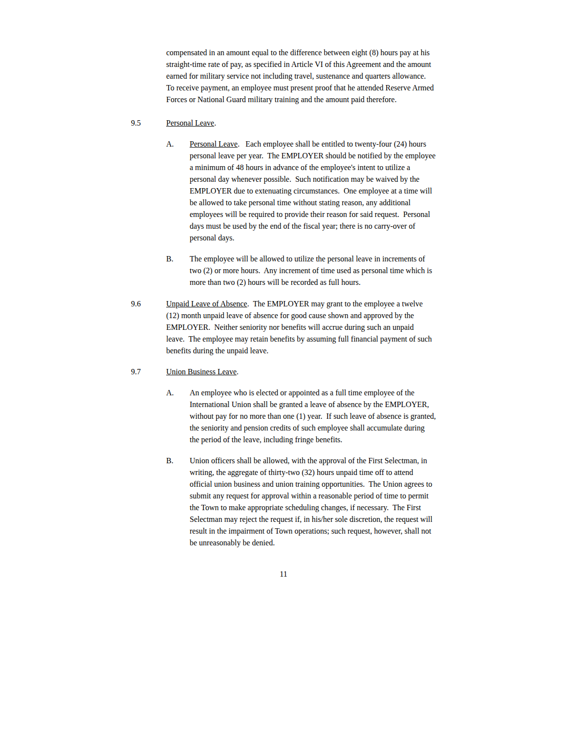compensated in an amount equal to the difference between eight (8) hours pay at his straight-time rate of pay, as specified in Article VI of this Agreement and the amount earned for military service not including travel, sustenance and quarters allowance. To receive payment, an employee must present proof that he attended Reserve Armed Forces or National Guard military training and the amount paid therefore.
9.5
Personal Leave.
A.
Personal Leave. Each employee shall be entitled to twenty-four (24) hours personal leave per year. The EMPLOYER should be notified by the employee a minimum of 48 hours in advance of the employee's intent to utilize a personal day whenever possible. Such notification may be waived by the EMPLOYER due to extenuating circumstances. One employee at a time will be allowed to take personal time without stating reason, any additional employees will be required to provide their reason for said request. Personal days must be used by the end of the fiscal year; there is no carry-over of personal days.
B.
The employee will be allowed to utilize the personal leave in increments of two (2) or more hours. Any increment of time used as personal time which is more than two (2) hours will be recorded as full hours.
9.6
Unpaid Leave of Absence. The EMPLOYER may grant to the employee a twelve (12) month unpaid leave of absence for good cause shown and approved by the EMPLOYER. Neither seniority nor benefits will accrue during such an unpaid leave. The employee may retain benefits by assuming full financial payment of such benefits during the unpaid leave.
9.7
Union Business Leave.
A.
An employee who is elected or appointed as a full time employee of the International Union shall be granted a leave of absence by the EMPLOYER, without pay for no more than one (1) year. If such leave of absence is granted, the seniority and pension credits of such employee shall accumulate during the period of the leave, including fringe benefits.
B.
Union officers shall be allowed, with the approval of the First Selectman, in writing, the aggregate of thirty-two (32) hours unpaid time off to attend official union business and union training opportunities. The Union agrees to submit any request for approval within a reasonable period of time to permit the Town to make appropriate scheduling changes, if necessary. The First Selectman may reject the request if, in his/her sole discretion, the request will result in the impairment of Town operations; such request, however, shall not be unreasonably be denied.
11